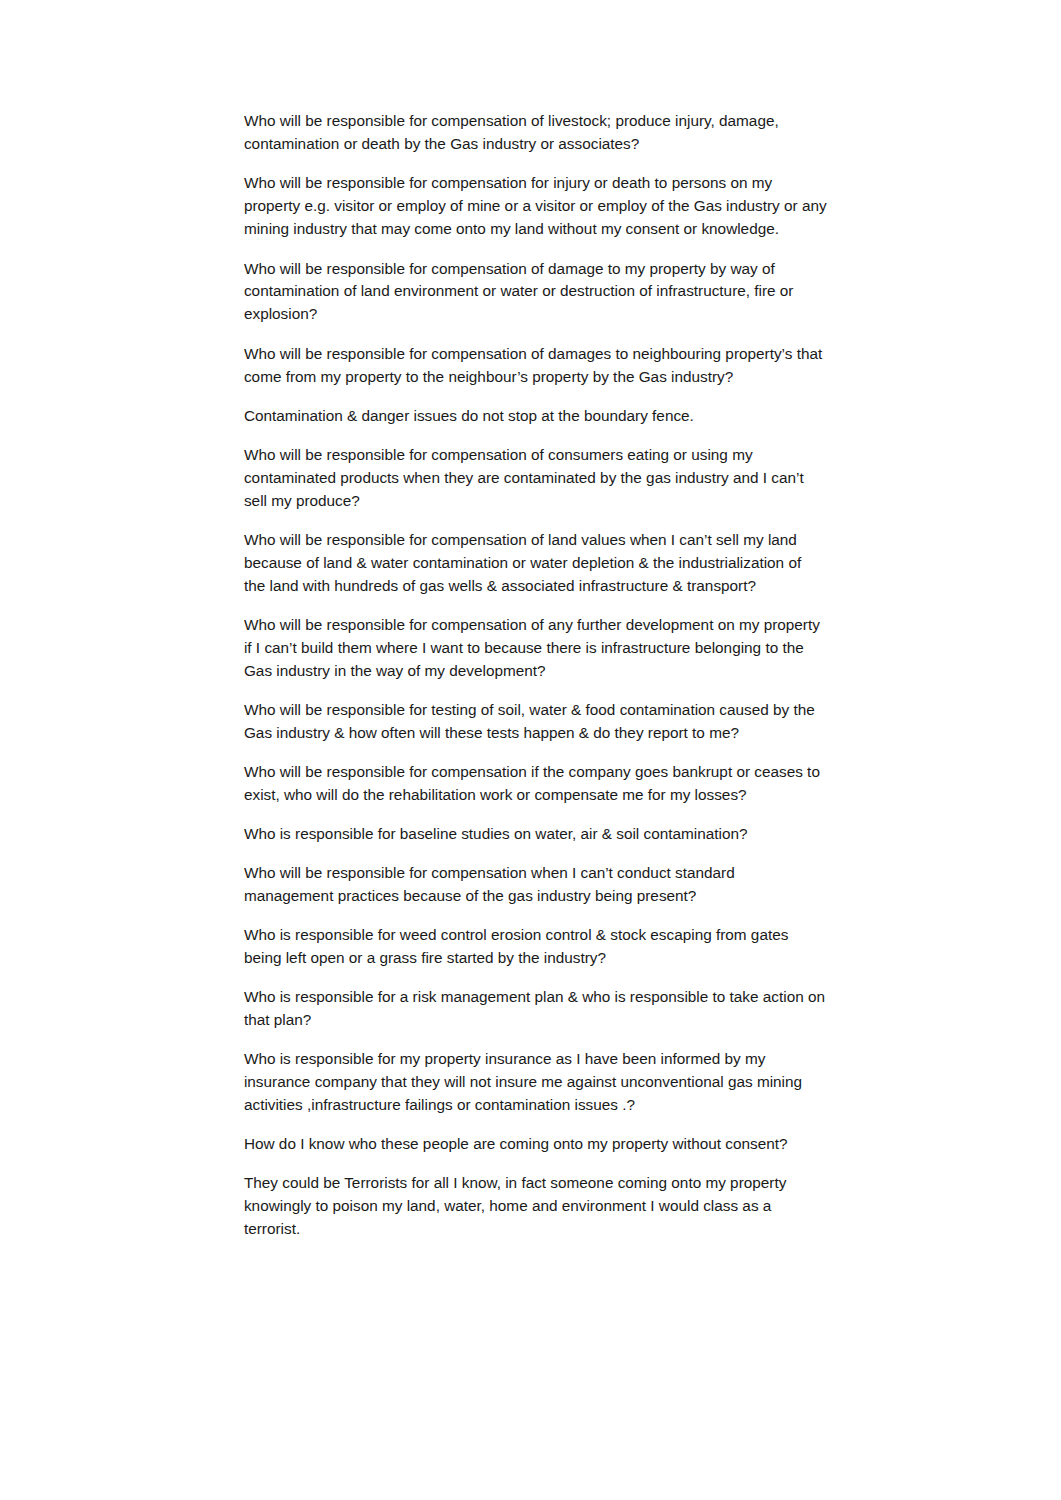Who will be responsible for compensation of livestock; produce injury, damage, contamination or death by the Gas industry or associates?
Who will be responsible for compensation for injury or death to persons on my property e.g. visitor or employ of mine or a visitor or employ of the Gas industry or any mining industry that may come onto my land without my consent or knowledge.
Who will be responsible for compensation of damage to my property by way of contamination of land environment or water or destruction of infrastructure, fire or explosion?
Who will be responsible for compensation of damages to neighbouring property’s that come from my property to the neighbour’s property by the Gas industry?
Contamination & danger issues do not stop at the boundary fence.
Who will be responsible for compensation of consumers eating or using my contaminated products when they are contaminated by the gas industry and I can’t sell my produce?
Who will be responsible for compensation of land values when I can’t sell my land because of land & water contamination or water depletion & the industrialization of the land with hundreds of gas wells & associated infrastructure & transport?
Who will be responsible for compensation of any further development on my property if I can’t build them where I want to because there is infrastructure belonging to the Gas industry in the way of my development?
Who will be responsible for testing of soil, water & food contamination caused by the Gas industry & how often will these tests happen & do they report to me?
Who will be responsible for compensation if the company goes bankrupt or ceases to exist, who will do the rehabilitation work or compensate me for my losses?
Who is responsible for baseline studies on water, air & soil contamination?
Who will be responsible for compensation when I can’t conduct standard management practices because of the gas industry being present?
Who is responsible for weed control erosion control & stock escaping from gates being left open or a grass fire started by the industry?
Who is responsible for a risk management plan & who is responsible to take action on that plan?
Who is responsible for my property insurance as I have been informed by my insurance company that they will not insure me against unconventional gas mining activities ,infrastructure failings or contamination issues .?
How do I know who these people are coming onto my property without consent?
They could be Terrorists for all I know, in fact someone coming onto my property knowingly to poison my land, water, home and environment I would class as a terrorist.